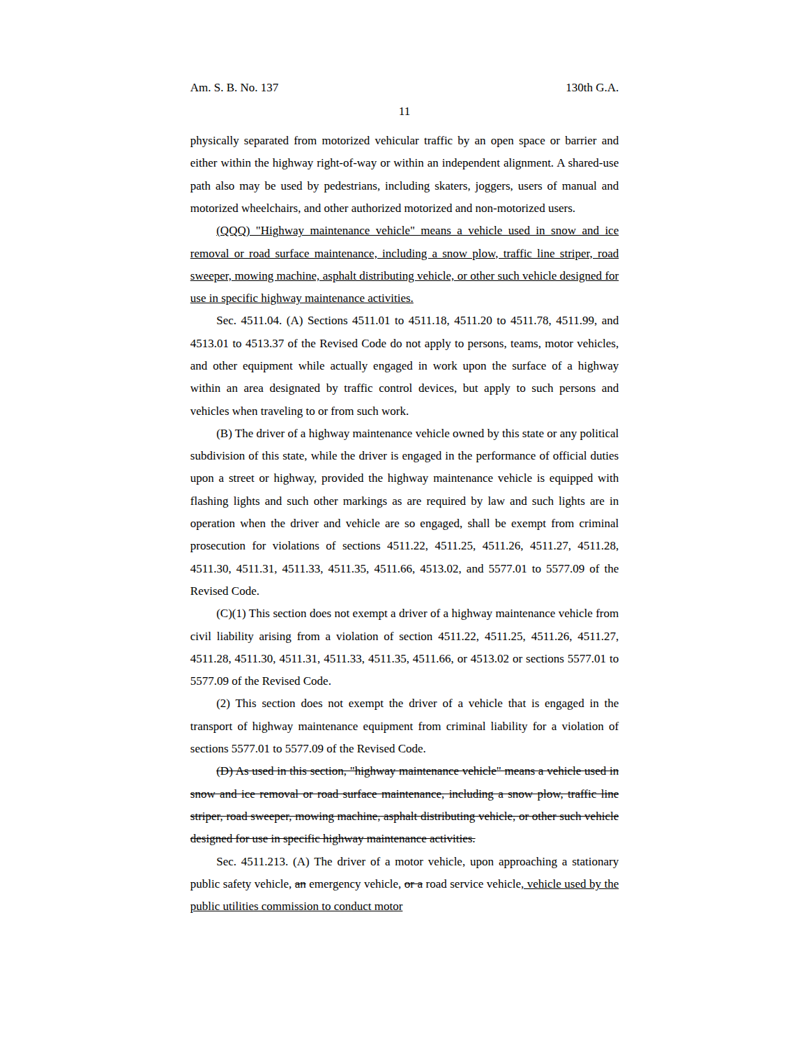Am. S. B. No. 137 130th G.A.
11
physically separated from motorized vehicular traffic by an open space or barrier and either within the highway right-of-way or within an independent alignment. A shared-use path also may be used by pedestrians, including skaters, joggers, users of manual and motorized wheelchairs, and other authorized motorized and non-motorized users.
(QQQ) "Highway maintenance vehicle" means a vehicle used in snow and ice removal or road surface maintenance, including a snow plow, traffic line striper, road sweeper, mowing machine, asphalt distributing vehicle, or other such vehicle designed for use in specific highway maintenance activities.
Sec. 4511.04. (A) Sections 4511.01 to 4511.18, 4511.20 to 4511.78, 4511.99, and 4513.01 to 4513.37 of the Revised Code do not apply to persons, teams, motor vehicles, and other equipment while actually engaged in work upon the surface of a highway within an area designated by traffic control devices, but apply to such persons and vehicles when traveling to or from such work.
(B) The driver of a highway maintenance vehicle owned by this state or any political subdivision of this state, while the driver is engaged in the performance of official duties upon a street or highway, provided the highway maintenance vehicle is equipped with flashing lights and such other markings as are required by law and such lights are in operation when the driver and vehicle are so engaged, shall be exempt from criminal prosecution for violations of sections 4511.22, 4511.25, 4511.26, 4511.27, 4511.28, 4511.30, 4511.31, 4511.33, 4511.35, 4511.66, 4513.02, and 5577.01 to 5577.09 of the Revised Code.
(C)(1) This section does not exempt a driver of a highway maintenance vehicle from civil liability arising from a violation of section 4511.22, 4511.25, 4511.26, 4511.27, 4511.28, 4511.30, 4511.31, 4511.33, 4511.35, 4511.66, or 4513.02 or sections 5577.01 to 5577.09 of the Revised Code.
(2) This section does not exempt the driver of a vehicle that is engaged in the transport of highway maintenance equipment from criminal liability for a violation of sections 5577.01 to 5577.09 of the Revised Code.
(D) As used in this section, "highway maintenance vehicle" means a vehicle used in snow and ice removal or road surface maintenance, including a snow plow, traffic line striper, road sweeper, mowing machine, asphalt distributing vehicle, or other such vehicle designed for use in specific highway maintenance activities.
Sec. 4511.213. (A) The driver of a motor vehicle, upon approaching a stationary public safety vehicle, an emergency vehicle, or a road service vehicle, vehicle used by the public utilities commission to conduct motor